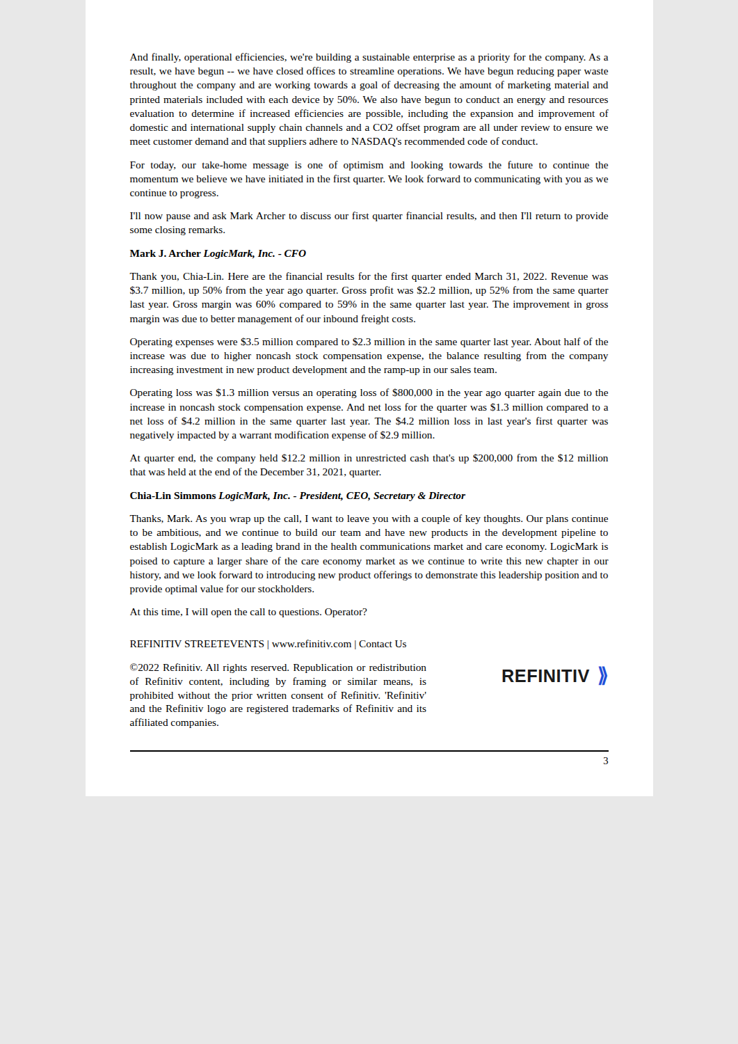And finally, operational efficiencies, we're building a sustainable enterprise as a priority for the company. As a result, we have begun -- we have closed offices to streamline operations. We have begun reducing paper waste throughout the company and are working towards a goal of decreasing the amount of marketing material and printed materials included with each device by 50%. We also have begun to conduct an energy and resources evaluation to determine if increased efficiencies are possible, including the expansion and improvement of domestic and international supply chain channels and a CO2 offset program are all under review to ensure we meet customer demand and that suppliers adhere to NASDAQ's recommended code of conduct.
For today, our take-home message is one of optimism and looking towards the future to continue the momentum we believe we have initiated in the first quarter. We look forward to communicating with you as we continue to progress.
I'll now pause and ask Mark Archer to discuss our first quarter financial results, and then I'll return to provide some closing remarks.
Mark J. Archer LogicMark, Inc. - CFO
Thank you, Chia-Lin. Here are the financial results for the first quarter ended March 31, 2022. Revenue was $3.7 million, up 50% from the year ago quarter. Gross profit was $2.2 million, up 52% from the same quarter last year. Gross margin was 60% compared to 59% in the same quarter last year. The improvement in gross margin was due to better management of our inbound freight costs.
Operating expenses were $3.5 million compared to $2.3 million in the same quarter last year. About half of the increase was due to higher noncash stock compensation expense, the balance resulting from the company increasing investment in new product development and the ramp-up in our sales team.
Operating loss was $1.3 million versus an operating loss of $800,000 in the year ago quarter again due to the increase in noncash stock compensation expense. And net loss for the quarter was $1.3 million compared to a net loss of $4.2 million in the same quarter last year. The $4.2 million loss in last year's first quarter was negatively impacted by a warrant modification expense of $2.9 million.
At quarter end, the company held $12.2 million in unrestricted cash that's up $200,000 from the $12 million that was held at the end of the December 31, 2021, quarter.
Chia-Lin Simmons LogicMark, Inc. - President, CEO, Secretary & Director
Thanks, Mark. As you wrap up the call, I want to leave you with a couple of key thoughts. Our plans continue to be ambitious, and we continue to build our team and have new products in the development pipeline to establish LogicMark as a leading brand in the health communications market and care economy. LogicMark is poised to capture a larger share of the care economy market as we continue to write this new chapter in our history, and we look forward to introducing new product offerings to demonstrate this leadership position and to provide optimal value for our stockholders.
At this time, I will open the call to questions. Operator?
REFINITIV STREETEVENTS | www.refinitiv.com | Contact Us
©2022 Refinitiv. All rights reserved. Republication or redistribution of Refinitiv content, including by framing or similar means, is prohibited without the prior written consent of Refinitiv. 'Refinitiv' and the Refinitiv logo are registered trademarks of Refinitiv and its affiliated companies.
REFINITIV⟪
3